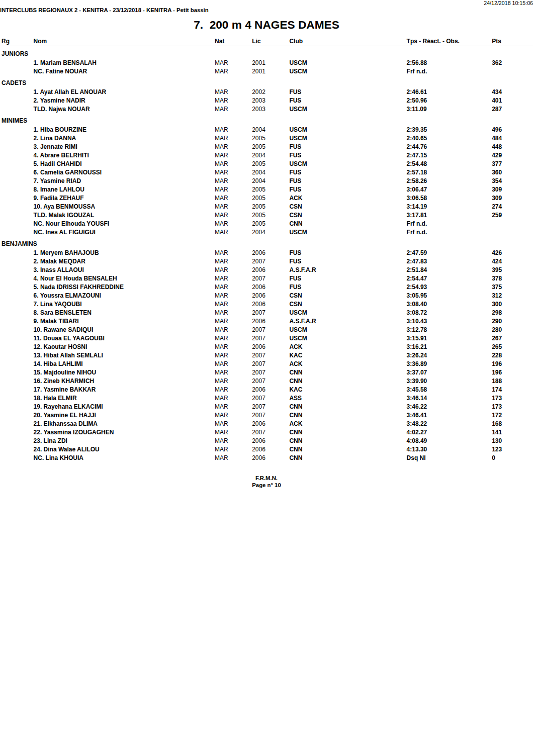24/12/2018 10:15:06
INTERCLUBS REGIONAUX 2 - KENITRA - 23/12/2018 - KENITRA - Petit bassin
7. 200 m 4 NAGES DAMES
| Rg | Nom | Nat | Lic | Club | Tps - Réact. - Obs. | Pts |
| --- | --- | --- | --- | --- | --- | --- |
| JUNIORS |
| | 1. Mariam BENSALAH | MAR | 2001 | USCM | 2:56.88 | 362 |
| | NC. Fatine NOUAR | MAR | 2001 | USCM | Frf n.d. | |
| CADETS |
| | 1. Ayat Allah EL ANOUAR | MAR | 2002 | FUS | 2:46.61 | 434 |
| | 2. Yasmine NADIR | MAR | 2003 | FUS | 2:50.96 | 401 |
| | TLD. Najwa NOUAR | MAR | 2003 | USCM | 3:11.09 | 287 |
| MINIMES |
| | 1. Hiba BOURZINE | MAR | 2004 | USCM | 2:39.35 | 496 |
| | 2. Lina DANNA | MAR | 2005 | USCM | 2:40.65 | 484 |
| | 3. Jennate RIMI | MAR | 2005 | FUS | 2:44.76 | 448 |
| | 4. Abrare BELRHITI | MAR | 2004 | FUS | 2:47.15 | 429 |
| | 5. Hadil CHAHIDI | MAR | 2005 | USCM | 2:54.48 | 377 |
| | 6. Camelia GARNOUSSI | MAR | 2004 | FUS | 2:57.18 | 360 |
| | 7. Yasmine RIAD | MAR | 2004 | FUS | 2:58.26 | 354 |
| | 8. Imane LAHLOU | MAR | 2005 | FUS | 3:06.47 | 309 |
| | 9. Fadila ZEHAUF | MAR | 2005 | ACK | 3:06.58 | 309 |
| | 10. Aya BENMOUSSA | MAR | 2005 | CSN | 3:14.19 | 274 |
| | TLD. Malak IGOUZAL | MAR | 2005 | CSN | 3:17.81 | 259 |
| | NC. Nour Elhouda YOUSFI | MAR | 2005 | CNN | Frf n.d. | |
| | NC. Ines AL FIGUIGUI | MAR | 2004 | USCM | Frf n.d. | |
| BENJAMINS |
| | 1. Meryem BAHAJOUB | MAR | 2006 | FUS | 2:47.59 | 426 |
| | 2. Malak MEQDAR | MAR | 2007 | FUS | 2:47.83 | 424 |
| | 3. Inass ALLAOUI | MAR | 2006 | A.S.F.A.R | 2:51.84 | 395 |
| | 4. Nour El Houda BENSALEH | MAR | 2007 | FUS | 2:54.47 | 378 |
| | 5. Nada IDRISSI FAKHREDDINE | MAR | 2006 | FUS | 2:54.93 | 375 |
| | 6. Youssra ELMAZOUNI | MAR | 2006 | CSN | 3:05.95 | 312 |
| | 7. Lina YAQOUBI | MAR | 2006 | CSN | 3:08.40 | 300 |
| | 8. Sara BENSLETEN | MAR | 2007 | USCM | 3:08.72 | 298 |
| | 9. Malak TIBARI | MAR | 2006 | A.S.F.A.R | 3:10.43 | 290 |
| | 10. Rawane SADIQUI | MAR | 2007 | USCM | 3:12.78 | 280 |
| | 11. Douaa EL YAAGOUBI | MAR | 2007 | USCM | 3:15.91 | 267 |
| | 12. Kaoutar HOSNI | MAR | 2006 | ACK | 3:16.21 | 265 |
| | 13. Hibat Allah SEMLALI | MAR | 2007 | KAC | 3:26.24 | 228 |
| | 14. Hiba LAHLIMI | MAR | 2007 | ACK | 3:36.89 | 196 |
| | 15. Majdouline NIHOU | MAR | 2007 | CNN | 3:37.07 | 196 |
| | 16. Zineb KHARMICH | MAR | 2007 | CNN | 3:39.90 | 188 |
| | 17. Yasmine BAKKAR | MAR | 2006 | KAC | 3:45.58 | 174 |
| | 18. Hala ELMIR | MAR | 2007 | ASS | 3:46.14 | 173 |
| | 19. Rayehana ELKACIMI | MAR | 2007 | CNN | 3:46.22 | 173 |
| | 20. Yasmine EL HAJJI | MAR | 2007 | CNN | 3:46.41 | 172 |
| | 21. Elkhanssaa DLIMA | MAR | 2006 | ACK | 3:48.22 | 168 |
| | 22. Yassmina IZOUGAGHEN | MAR | 2007 | CNN | 4:02.27 | 141 |
| | 23. Lina ZDI | MAR | 2006 | CNN | 4:08.49 | 130 |
| | 24. Dina Walae ALILOU | MAR | 2006 | CNN | 4:13.30 | 123 |
| | NC. Lina KHOUIA | MAR | 2006 | CNN | Dsq NI | 0 |
F.R.M.N.
Page n° 10